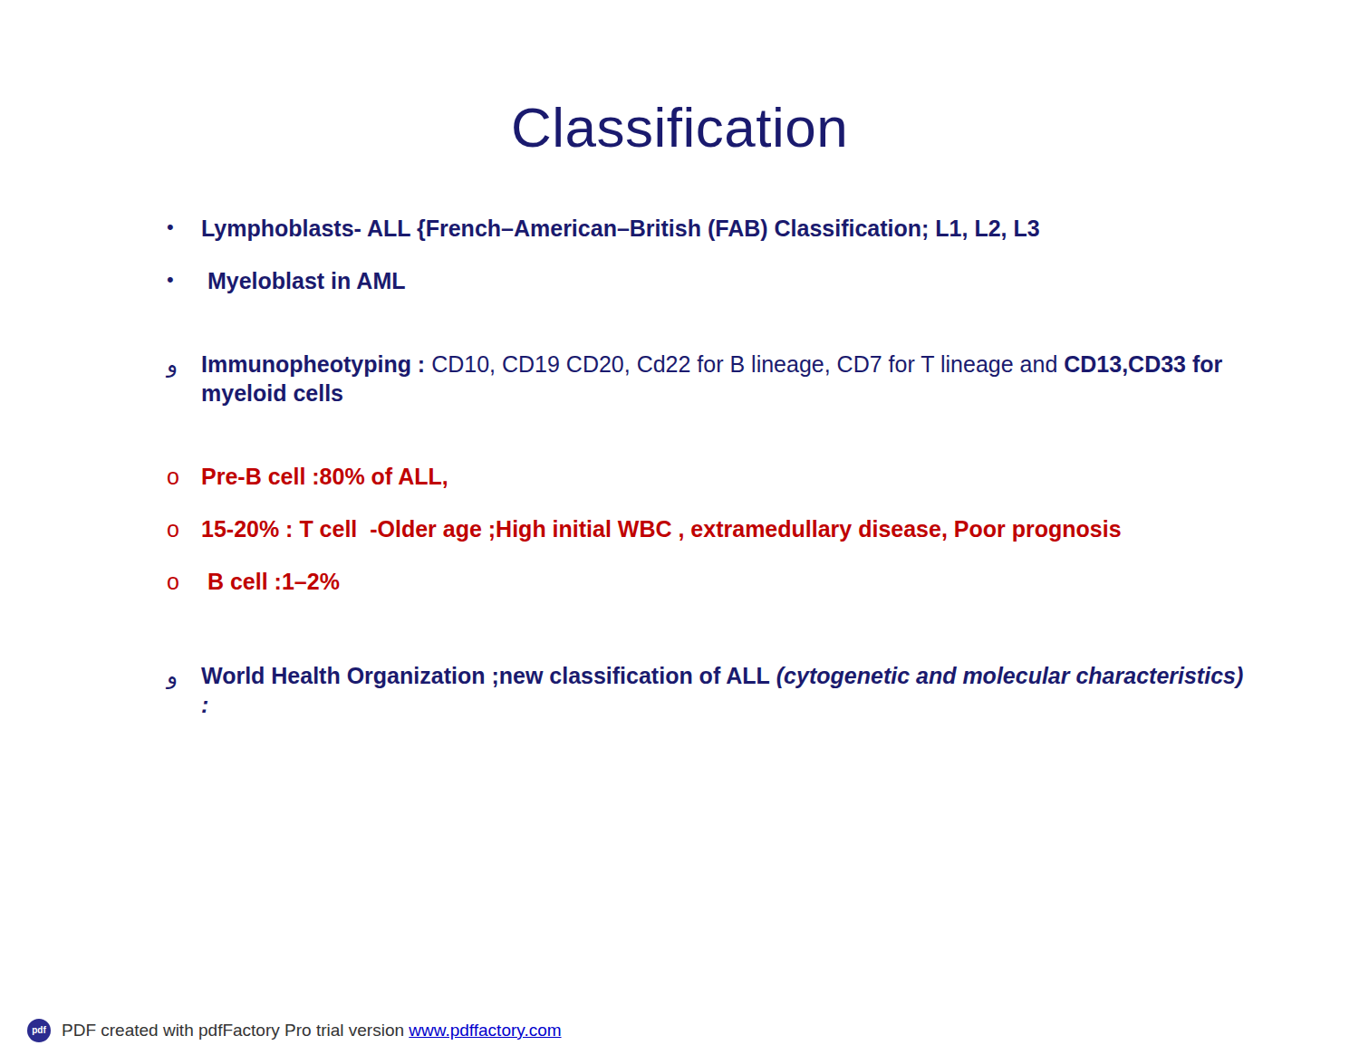Classification
•Lymphoblasts- ALL {French–American–British (FAB) Classification; L1, L2, L3
• Myeloblast in AML
وImmunopheotyping : CD10, CD19 CD20, Cd22 for B lineage, CD7 for T lineage and CD13,CD33 for myeloid cells
oPre-B cell :80% of ALL,
o 15-20% : T cell -Older age ;High initial WBC , extramedullary disease, Poor prognosis
o B cell :1–2%
وWorld Health Organization ;new classification of ALL (cytogenetic and molecular characteristics) :
pdf PDF created with pdfFactory Pro trial version www.pdffactory.com